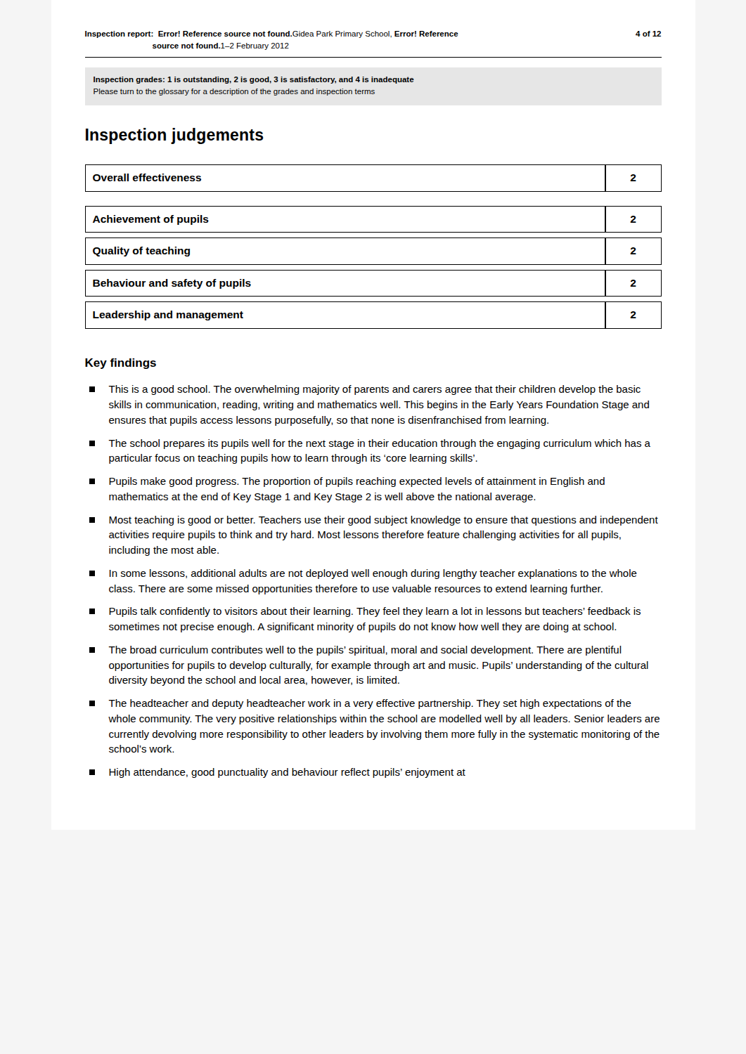Inspection report: Error! Reference source not found. Gidea Park Primary School, Error! Reference
source not found. 1–2 February 2012
4 of 12
Inspection grades: 1 is outstanding, 2 is good, 3 is satisfactory, and 4 is inadequate
Please turn to the glossary for a description of the grades and inspection terms
Inspection judgements
| Overall effectiveness | 2 |
| Achievement of pupils | 2 |
| Quality of teaching | 2 |
| Behaviour and safety of pupils | 2 |
| Leadership and management | 2 |
Key findings
This is a good school. The overwhelming majority of parents and carers agree that their children develop the basic skills in communication, reading, writing and mathematics well. This begins in the Early Years Foundation Stage and ensures that pupils access lessons purposefully, so that none is disenfranchised from learning.
The school prepares its pupils well for the next stage in their education through the engaging curriculum which has a particular focus on teaching pupils how to learn through its ‘core learning skills’.
Pupils make good progress. The proportion of pupils reaching expected levels of attainment in English and mathematics at the end of Key Stage 1 and Key Stage 2 is well above the national average.
Most teaching is good or better. Teachers use their good subject knowledge to ensure that questions and independent activities require pupils to think and try hard. Most lessons therefore feature challenging activities for all pupils, including the most able.
In some lessons, additional adults are not deployed well enough during lengthy teacher explanations to the whole class. There are some missed opportunities therefore to use valuable resources to extend learning further.
Pupils talk confidently to visitors about their learning. They feel they learn a lot in lessons but teachers’ feedback is sometimes not precise enough. A significant minority of pupils do not know how well they are doing at school.
The broad curriculum contributes well to the pupils’ spiritual, moral and social development. There are plentiful opportunities for pupils to develop culturally, for example through art and music. Pupils’ understanding of the cultural diversity beyond the school and local area, however, is limited.
The headteacher and deputy headteacher work in a very effective partnership. They set high expectations of the whole community. The very positive relationships within the school are modelled well by all leaders. Senior leaders are currently devolving more responsibility to other leaders by involving them more fully in the systematic monitoring of the school’s work.
High attendance, good punctuality and behaviour reflect pupils’ enjoyment at